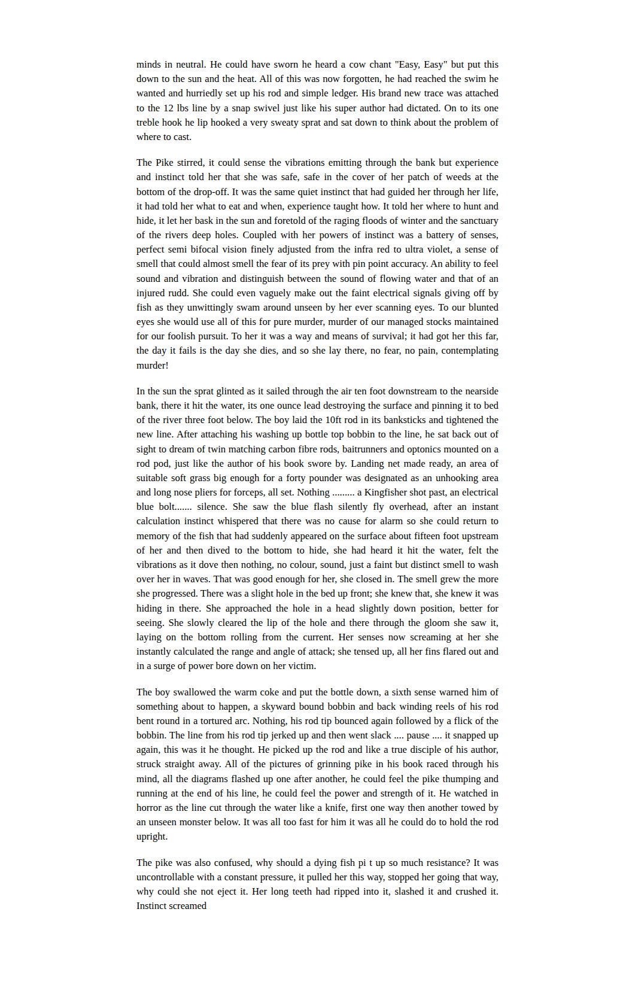minds in neutral. He could have sworn he heard a cow chant "Easy, Easy" but put this down to the sun and the heat. All of this was now forgotten, he had reached the swim he wanted and hurriedly set up his rod and simple ledger. His brand new trace was attached to the 12 lbs line by a snap swivel just like his super author had dictated. On to its one treble hook he lip hooked a very sweaty sprat and sat down to think about the problem of where to cast.
The Pike stirred, it could sense the vibrations emitting through the bank but experience and instinct told her that she was safe, safe in the cover of her patch of weeds at the bottom of the drop-off. It was the same quiet instinct that had guided her through her life, it had told her what to eat and when, experience taught how. It told her where to hunt and hide, it let her bask in the sun and foretold of the raging floods of winter and the sanctuary of the rivers deep holes. Coupled with her powers of instinct was a battery of senses, perfect semi bifocal vision finely adjusted from the infra red to ultra violet, a sense of smell that could almost smell the fear of its prey with pin point accuracy. An ability to feel sound and vibration and distinguish between the sound of flowing water and that of an injured rudd. She could even vaguely make out the faint electrical signals giving off by fish as they unwittingly swam around unseen by her ever scanning eyes. To our blunted eyes she would use all of this for pure murder, murder of our managed stocks maintained for our foolish pursuit. To her it was a way and means of survival; it had got her this far, the day it fails is the day she dies, and so she lay there, no fear, no pain, contemplating murder!
In the sun the sprat glinted as it sailed through the air ten foot downstream to the nearside bank, there it hit the water, its one ounce lead destroying the surface and pinning it to bed of the river three foot below. The boy laid the 10ft rod in its banksticks and tightened the new line. After attaching his washing up bottle top bobbin to the line, he sat back out of sight to dream of twin matching carbon fibre rods, baitrunners and optonics mounted on a rod pod, just like the author of his book swore by. Landing net made ready, an area of suitable soft grass big enough for a forty pounder was designated as an unhooking area and long nose pliers for forceps, all set. Nothing ......... a Kingfisher shot past, an electrical blue bolt....... silence. She saw the blue flash silently fly overhead, after an instant calculation instinct whispered that there was no cause for alarm so she could return to memory of the fish that had suddenly appeared on the surface about fifteen foot upstream of her and then dived to the bottom to hide, she had heard it hit the water, felt the vibrations as it dove then nothing, no colour, sound, just a faint but distinct smell to wash over her in waves. That was good enough for her, she closed in. The smell grew the more she progressed. There was a slight hole in the bed up front; she knew that, she knew it was hiding in there. She approached the hole in a head slightly down position, better for seeing. She slowly cleared the lip of the hole and there through the gloom she saw it, laying on the bottom rolling from the current. Her senses now screaming at her she instantly calculated the range and angle of attack; she tensed up, all her fins flared out and in a surge of power bore down on her victim.
The boy swallowed the warm coke and put the bottle down, a sixth sense warned him of something about to happen, a skyward bound bobbin and back winding reels of his rod bent round in a tortured arc. Nothing, his rod tip bounced again followed by a flick of the bobbin. The line from his rod tip jerked up and then went slack .... pause .... it snapped up again, this was it he thought. He picked up the rod and like a true disciple of his author, struck straight away. All of the pictures of grinning pike in his book raced through his mind, all the diagrams flashed up one after another, he could feel the pike thumping and running at the end of his line, he could feel the power and strength of it. He watched in horror as the line cut through the water like a knife, first one way then another towed by an unseen monster below. It was all too fast for him it was all he could do to hold the rod upright.
The pike was also confused, why should a dying fish pi t up so much resistance? It was uncontrollable with a constant pressure, it pulled her this way, stopped her going that way, why could she not eject it. Her long teeth had ripped into it, slashed it and crushed it. Instinct screamed